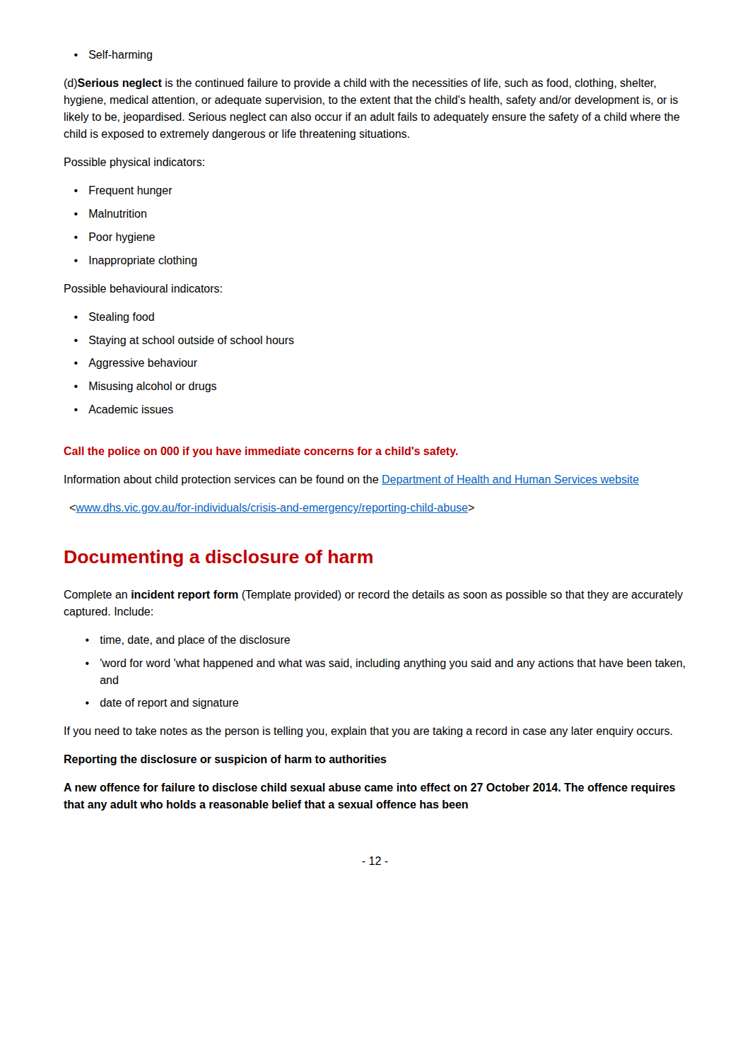Self-harming
(d)Serious neglect is the continued failure to provide a child with the necessities of life, such as food, clothing, shelter, hygiene, medical attention, or adequate supervision, to the extent that the child's health, safety and/or development is, or is likely to be, jeopardised. Serious neglect can also occur if an adult fails to adequately ensure the safety of a child where the child is exposed to extremely dangerous or life threatening situations.
Possible physical indicators:
Frequent hunger
Malnutrition
Poor hygiene
Inappropriate clothing
Possible behavioural indicators:
Stealing food
Staying at school outside of school hours
Aggressive behaviour
Misusing alcohol or drugs
Academic issues
Call the police on 000 if you have immediate concerns for a child's safety.
Information about child protection services can be found on the Department of Health and Human Services website
<www.dhs.vic.gov.au/for-individuals/crisis-and-emergency/reporting-child-abuse>
Documenting a disclosure of harm
Complete an incident report form (Template provided) or record the details as soon as possible so that they are accurately captured. Include:
time, date, and place of the disclosure
'word for word 'what happened and what was said, including anything you said and any actions that have been taken, and
date of report and signature
If you need to take notes as the person is telling you, explain that you are taking a record in case any later enquiry occurs.
Reporting the disclosure or suspicion of harm to authorities
A new offence for failure to disclose child sexual abuse came into effect on 27 October 2014. The offence requires that any adult who holds a reasonable belief that a sexual offence has been
- 12 -